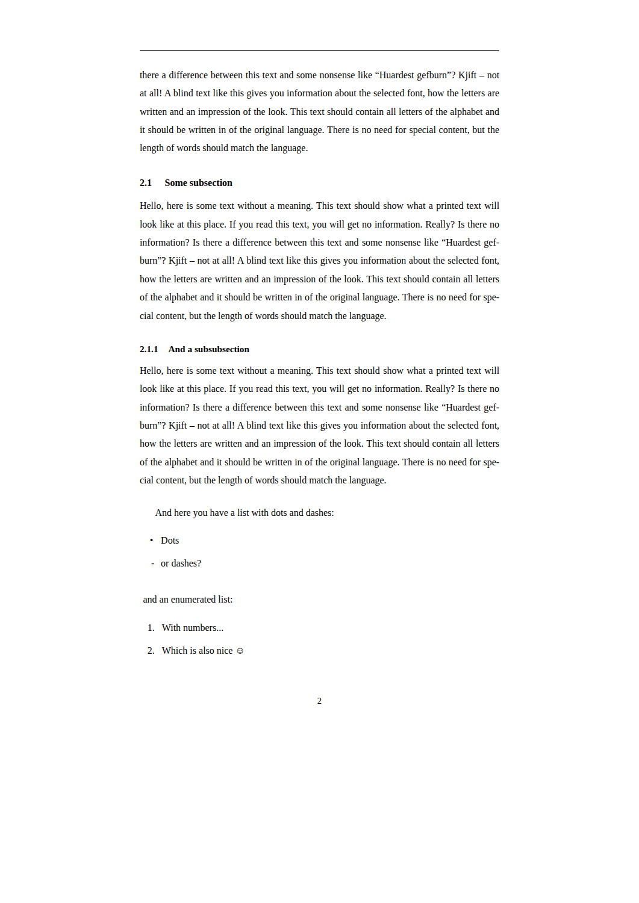there a difference between this text and some nonsense like “Huardest gefburn”? Kjift – not at all! A blind text like this gives you information about the selected font, how the letters are written and an impression of the look. This text should contain all letters of the alphabet and it should be written in of the original language. There is no need for special content, but the length of words should match the language.
2.1 Some subsection
Hello, here is some text without a meaning. This text should show what a printed text will look like at this place. If you read this text, you will get no information. Really? Is there no information? Is there a difference between this text and some nonsense like “Huardest gefburn”? Kjift – not at all! A blind text like this gives you information about the selected font, how the letters are written and an impression of the look. This text should contain all letters of the alphabet and it should be written in of the original language. There is no need for special content, but the length of words should match the language.
2.1.1 And a subsubsection
Hello, here is some text without a meaning. This text should show what a printed text will look like at this place. If you read this text, you will get no information. Really? Is there no information? Is there a difference between this text and some nonsense like “Huardest gefburn”? Kjift – not at all! A blind text like this gives you information about the selected font, how the letters are written and an impression of the look. This text should contain all letters of the alphabet and it should be written in of the original language. There is no need for special content, but the length of words should match the language.
And here you have a list with dots and dashes:
•Dots
-or dashes?
and an enumerated list:
With numbers...
Which is also nice ☺
2